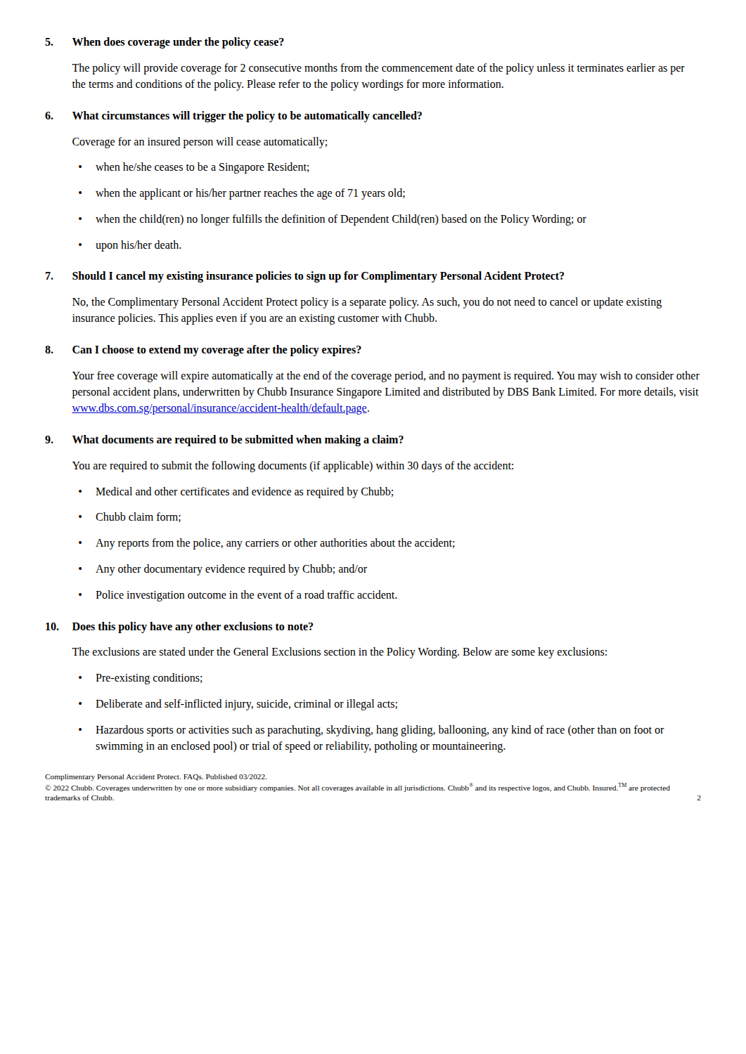When does coverage under the policy cease?
The policy will provide coverage for 2 consecutive months from the commencement date of the policy unless it terminates earlier as per the terms and conditions of the policy. Please refer to the policy wordings for more information.
What circumstances will trigger the policy to be automatically cancelled?
Coverage for an insured person will cease automatically;
when he/she ceases to be a Singapore Resident;
when the applicant or his/her partner reaches the age of 71 years old;
when the child(ren) no longer fulfills the definition of Dependent Child(ren) based on the Policy Wording; or
upon his/her death.
Should I cancel my existing insurance policies to sign up for Complimentary Personal Acident Protect?
No, the Complimentary Personal Accident Protect policy is a separate policy. As such, you do not need to cancel or update existing insurance policies. This applies even if you are an existing customer with Chubb.
Can I choose to extend my coverage after the policy expires?
Your free coverage will expire automatically at the end of the coverage period, and no payment is required. You may wish to consider other personal accident plans, underwritten by Chubb Insurance Singapore Limited and distributed by DBS Bank Limited. For more details, visit www.dbs.com.sg/personal/insurance/accident-health/default.page.
What documents are required to be submitted when making a claim?
You are required to submit the following documents (if applicable) within 30 days of the accident:
Medical and other certificates and evidence as required by Chubb;
Chubb claim form;
Any reports from the police, any carriers or other authorities about the accident;
Any other documentary evidence required by Chubb; and/or
Police investigation outcome in the event of a road traffic accident.
Does this policy have any other exclusions to note?
The exclusions are stated under the General Exclusions section in the Policy Wording. Below are some key exclusions:
Pre-existing conditions;
Deliberate and self-inflicted injury, suicide, criminal or illegal acts;
Hazardous sports or activities such as parachuting, skydiving, hang gliding, ballooning, any kind of race (other than on foot or swimming in an enclosed pool) or trial of speed or reliability, potholing or mountaineering.
Complimentary Personal Accident Protect. FAQs. Published 03/2022.
© 2022 Chubb. Coverages underwritten by one or more subsidiary companies. Not all coverages available in all jurisdictions. Chubb® and its respective logos, and Chubb. Insured.TM are protected trademarks of Chubb.
2